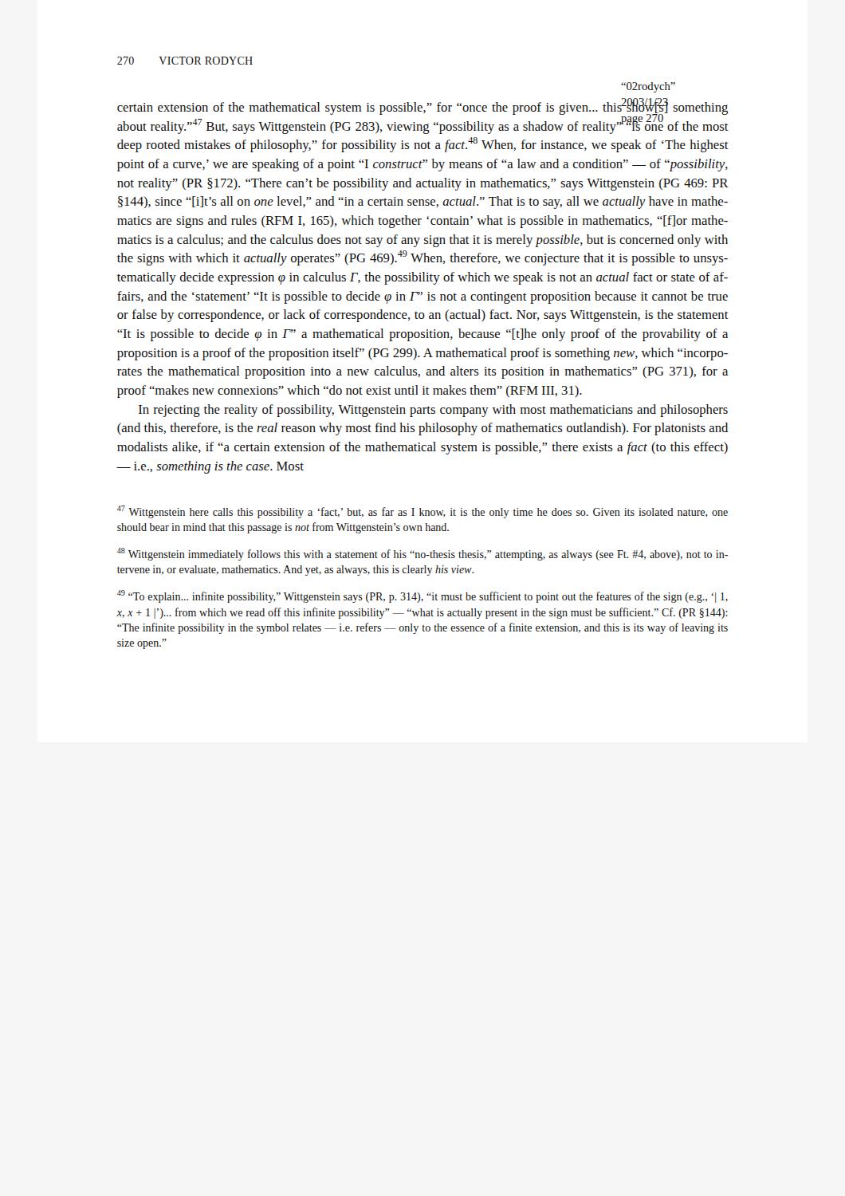“02rodych”
2003/1/23
page 270
270 Victor Rodych
certain extension of the mathematical system is possible,” for “once the proof is given... this show[s] something about reality.”47 But, says Wittgenstein (PG 283), viewing “possibility as a shadow of reality” “is one of the most deep rooted mistakes of philosophy,” for possibility is not a fact.48 When, for instance, we speak of ‘The highest point of a curve,’ we are speaking of a point “I construct” by means of “a law and a condition” — of “possibility, not reality” (PR §172). “There can’t be possibility and actuality in mathematics,” says Wittgenstein (PG 469: PR §144), since “[i]t’s all on one level,” and “in a certain sense, actual.” That is to say, all we actually have in mathematics are signs and rules (RFM I, 165), which together ‘contain’ what is possible in mathematics, “[f]or mathematics is a calculus; and the calculus does not say of any sign that it is merely possible, but is concerned only with the signs with which it actually operates” (PG 469).49 When, therefore, we conjecture that it is possible to unsystematically decide expression φ in calculus Γ, the possibility of which we speak is not an actual fact or state of affairs, and the ‘statement’ “It is possible to decide φ in Γ” is not a contingent proposition because it cannot be true or false by correspondence, or lack of correspondence, to an (actual) fact. Nor, says Wittgenstein, is the statement “It is possible to decide φ in Γ” a mathematical proposition, because “[t]he only proof of the provability of a proposition is a proof of the proposition itself” (PG 299). A mathematical proof is something new, which “incorporates the mathematical proposition into a new calculus, and alters its position in mathematics” (PG 371), for a proof “makes new connexions” which “do not exist until it makes them” (RFM III, 31).
In rejecting the reality of possibility, Wittgenstein parts company with most mathematicians and philosophers (and this, therefore, is the real reason why most find his philosophy of mathematics outlandish). For platonists and modalists alike, if “a certain extension of the mathematical system is possible,” there exists a fact (to this effect) — i.e., something is the case. Most
47 Wittgenstein here calls this possibility a ‘fact,’ but, as far as I know, it is the only time he does so. Given its isolated nature, one should bear in mind that this passage is not from Wittgenstein’s own hand.
48 Wittgenstein immediately follows this with a statement of his “no-thesis thesis,” attempting, as always (see Ft. #4, above), not to intervene in, or evaluate, mathematics. And yet, as always, this is clearly his view.
49 “To explain... infinite possibility,” Wittgenstein says (PR, p. 314), “it must be sufficient to point out the features of the sign (e.g., ‘| 1, x, x + 1 |’)... from which we read off this infinite possibility” — “what is actually present in the sign must be sufficient.” Cf. (PR §144): “The infinite possibility in the symbol relates — i.e. refers — only to the essence of a finite extension, and this is its way of leaving its size open.”